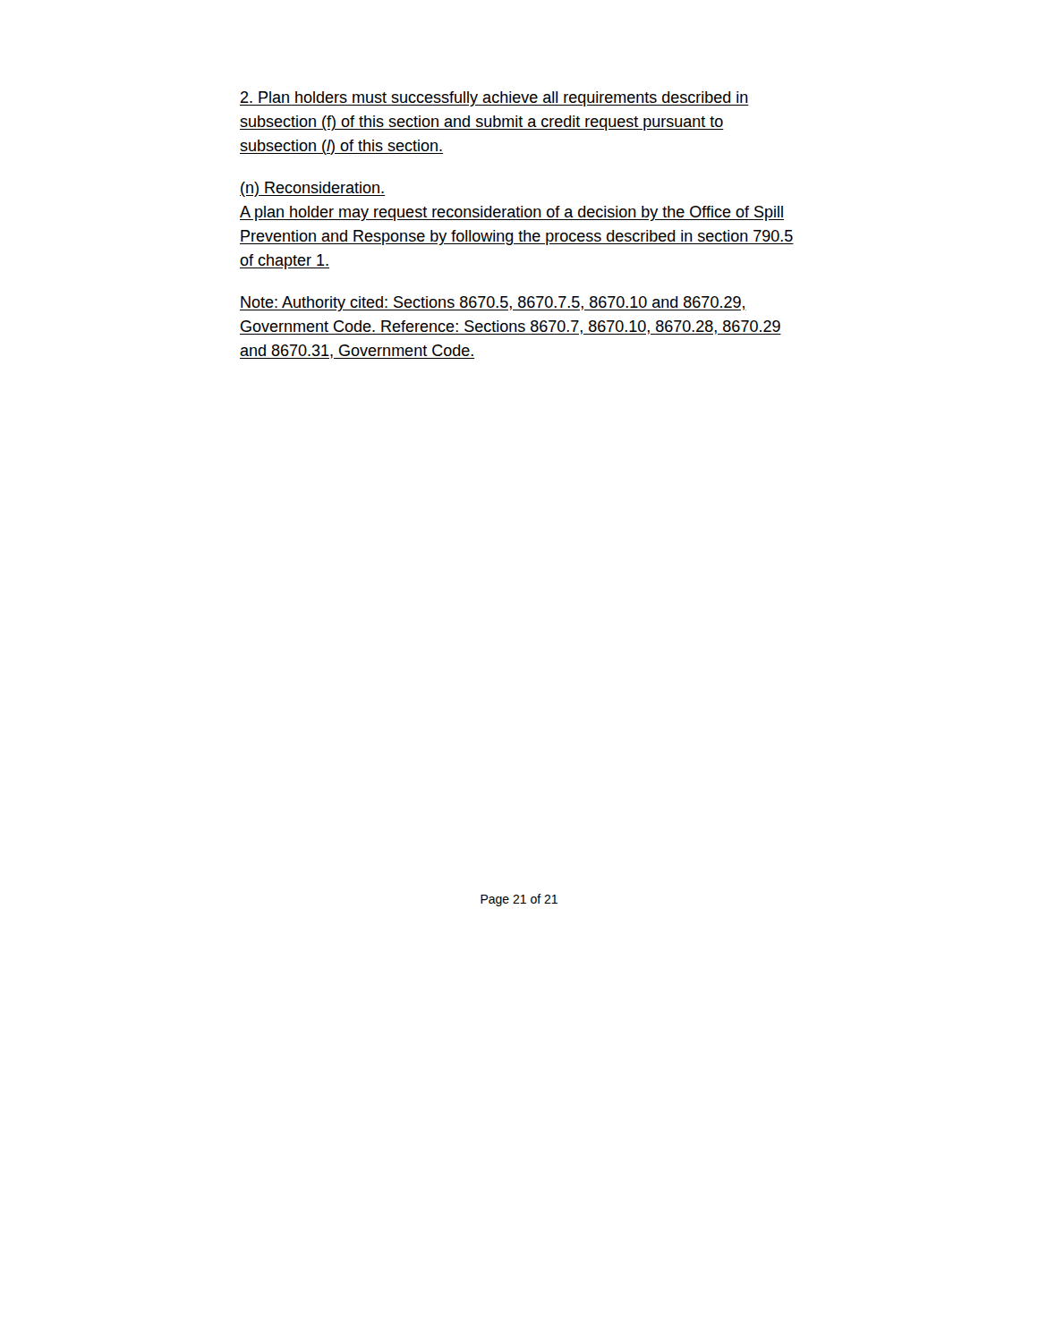2. Plan holders must successfully achieve all requirements described in subsection (f) of this section and submit a credit request pursuant to subsection (l) of this section.
(n) Reconsideration.
A plan holder may request reconsideration of a decision by the Office of Spill Prevention and Response by following the process described in section 790.5 of chapter 1.
Note: Authority cited: Sections 8670.5, 8670.7.5, 8670.10 and 8670.29, Government Code. Reference: Sections 8670.7, 8670.10, 8670.28, 8670.29 and 8670.31, Government Code.
Page 21 of 21